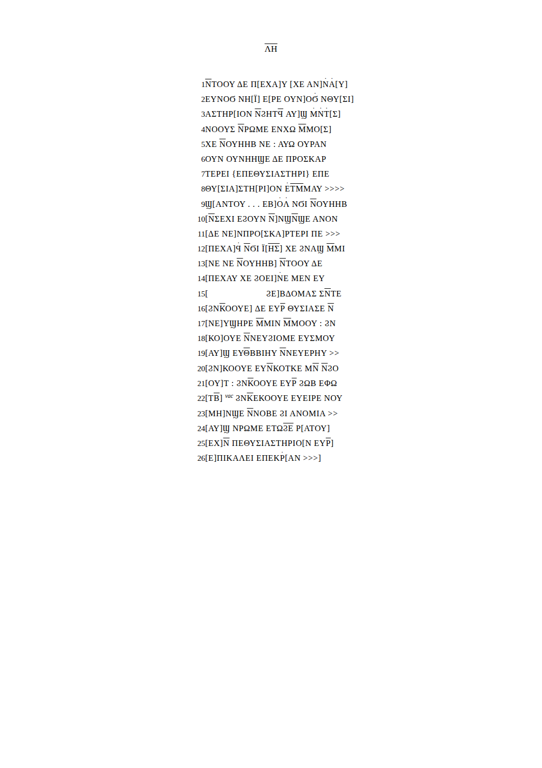ΛΗ
| 1 | Ν ΤΟΟΥ ΔΕ Π[ΕΧΑ]Υ [ΧΕ ΑΝ] Ν Α [Υ] |
| 2 | ΕΥΝΟϬ ΝΗ[Ϊ] Ε[ΡΕ ΟΥΝ]Ο Ϭ ΝΘΥ[ΣΙ] |
| 3 | ΑΣΤΗΡ[ΙΟΝ Ν ϨΗΤ Ϥ ΑΥ]Ϣ Μ Ν Τ [Σ] |
| 4 | ΝΟΟΥΣ Ν ΡΩΜΕ ΕΝΧΩ Μ ΜΟ[Σ] |
| 5 | ΧΕ Ν ΟΥΗΗΒ ΝΕ : ΑΥΩ ΟΥΡΑΝ |
| 6 | ΟΥΝ ΟΥΝΗΗϢΕ ΔΕ ΠΡΟΣΚΑΡ |
| 7 | ΤΕΡΕΙ {ΕΠΕΘΥΣΙΑΣΤΗΡΙ} ΕΠΕ |
| 8 | ΘΥ[ΣΙΑ]ΣΤΗ[ΡΙ]ΟΝ Ε Τ Μ ΜΑΥ >>>> |
| 9 | Ϣ[ΑΝΤΟΥ . . . ΕΒ] Ο Λ ΝϬΙ Ν ΟΥΗΗΒ |
| 10 | [ Ν ΣΕΧΙ ΕϨΟΥΝ Ν ]ΝϢ Ν ϢΕ ΑΝΟΝ |
| 11 | [ΔΕ ΝΕ]ΝΠΡΟ[ΣΚΑ]ΡΤΕΡΙ ΠΕ >>> |
| 12 | [ΠΕΧΑ] Ϥ Ν ϬΙ Ϊ[ ΗΣ ] ΧΕ ϨΝΑϢ Μ ΜΙ |
| 13 | [ΝΕ ΝΕ Ν ΟΥΗΗΒ] Ν ΤΟΟΥ ΔΕ |
| 14 | [ΠΕΧΑΥ ΧΕ ϨΟΕΙ] Ν Ε ΜΕΝ ΕΥ |
| 15 | [ ϨΕ]ΒΔΟΜΑΣ Σ Ν ΤΕ |
| 16 | [ϨΝ Κ ΟΟΥΕ] ΔΕ ΕΥ Ρ ΘΥΣΙΑΣΕ Ν |
| 17 | [ΝΕ]ΥϢΗΡΕ Μ ΜΙΝ Μ ΜΟΟΥ : ϨΝ |
| 18 | [ΚΟ]ΟΥΕ Ν ΝΕΥϨΙΟΜΕ ΕΥΣΜΟΥ |
| 19 | [ΑΥ]Ϣ ΕΥ Θ ΒΒΙΗΥ Ν ΝΕΥΕΡΗΥ >> |
| 20 | [ϨΝ]ΚΟΟΥΕ ΕΥ Ν ΚΟΤΚΕ Μ Ν Ν ϨΟ |
| 21 | [ΟΥ]Τ : ϨΝ Κ ΟΟΥΕ ΕΥ Ρ ϨΩΒ ΕΦΩ |
| 22 | [Τ Β ] vac ϨΝ Κ ΕΚΟΟΥΕ ΕΥΕΙΡΕ ΝΟΥ |
| 23 | [ΜΗ]ΝϢΕ Ν ΝΟΒΕ ϨΙ ΑΝΟΜΙΑ >> |
| 24 | [ΑΥ]Ϣ ΝΡΩΜΕ ΕΤΩ ϨΕ Ρ[ΑΤΟΥ] |
| 25 | [ΕΧ] Ν ΠΕΘΥΣΙΑΣΤΗΡΙΟ[Ν ΕΥ Ρ ] |
| 26 | [Ε]ΠΙΚΑΛΕΙ ΕΠΕΚ Ρ [ΑΝ >>>] |